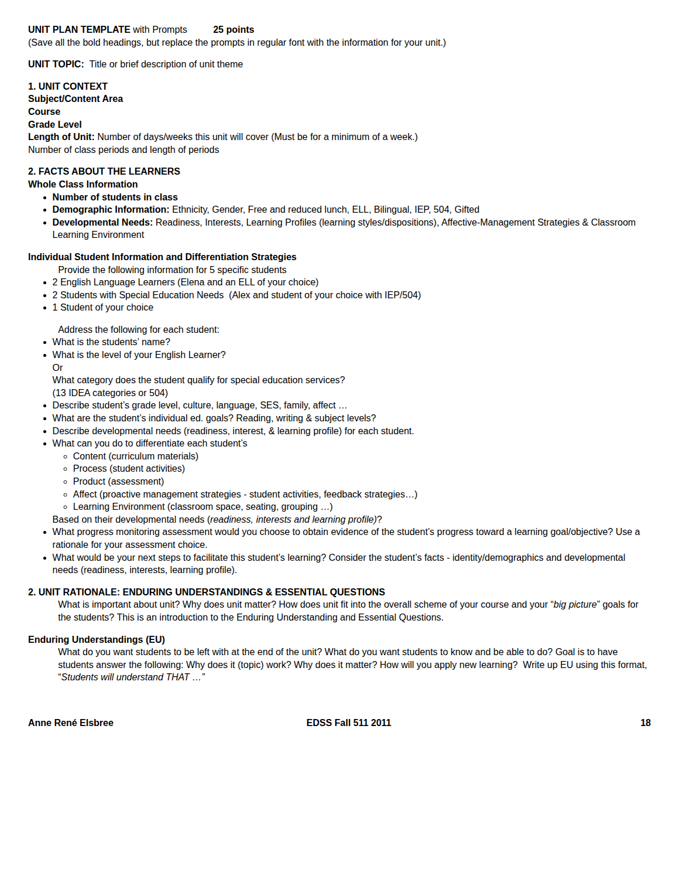UNIT PLAN TEMPLATE with Prompts 25 points
(Save all the bold headings, but replace the prompts in regular font with the information for your unit.)
UNIT TOPIC: Title or brief description of unit theme
1. UNIT CONTEXT
Subject/Content Area
Course
Grade Level
Length of Unit: Number of days/weeks this unit will cover (Must be for a minimum of a week.)
Number of class periods and length of periods
2. FACTS ABOUT THE LEARNERS
Whole Class Information
Number of students in class
Demographic Information: Ethnicity, Gender, Free and reduced lunch, ELL, Bilingual, IEP, 504, Gifted
Developmental Needs: Readiness, Interests, Learning Profiles (learning styles/dispositions), Affective-Management Strategies & Classroom Learning Environment
Individual Student Information and Differentiation Strategies
Provide the following information for 5 specific students
2 English Language Learners (Elena and an ELL of your choice)
2 Students with Special Education Needs (Alex and student of your choice with IEP/504)
1 Student of your choice
Address the following for each student:
What is the students’ name?
What is the level of your English Learner?
Or
What category does the student qualify for special education services?
(13 IDEA categories or 504)
Describe student’s grade level, culture, language, SES, family, affect …
What are the student’s individual ed. goals? Reading, writing & subject levels?
Describe developmental needs (readiness, interest, & learning profile) for each student.
What can you do to differentiate each student’s
Content (curriculum materials)
Process (student activities)
Product (assessment)
Affect (proactive management strategies - student activities, feedback strategies…)
Learning Environment (classroom space, seating, grouping …)
Based on their developmental needs (readiness, interests and learning profile)?
What progress monitoring assessment would you choose to obtain evidence of the student’s progress toward a learning goal/objective? Use a rationale for your assessment choice.
What would be your next steps to facilitate this student’s learning? Consider the student’s facts - identity/demographics and developmental needs (readiness, interests, learning profile).
2. UNIT RATIONALE: ENDURING UNDERSTANDINGS & ESSENTIAL QUESTIONS
What is important about unit? Why does unit matter? How does unit fit into the overall scheme of your course and your “big picture” goals for the students? This is an introduction to the Enduring Understanding and Essential Questions.
Enduring Understandings (EU)
What do you want students to be left with at the end of the unit? What do you want students to know and be able to do? Goal is to have students answer the following: Why does it (topic) work? Why does it matter? How will you apply new learning? Write up EU using this format, “Students will understand THAT …”
Anne René Elsbree EDSS Fall 511 2011 18